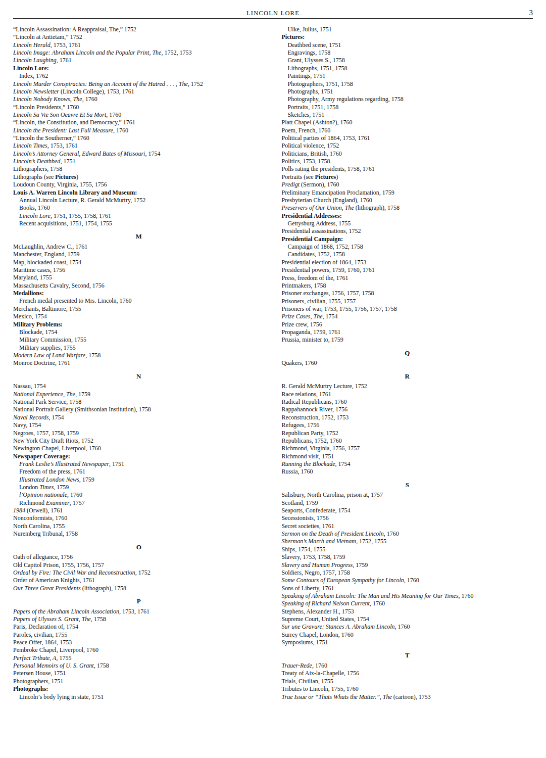LINCOLN LORE
3
“Lincoln Assassination: A Reappraisal, The,” 1752
“Lincoln at Antietam,” 1752
Lincoln Herald, 1753, 1761
Lincoln Image: Abraham Lincoln and the Popular Print, The, 1752, 1753
Lincoln Laughing, 1761
Lincoln Lore:
Index, 1762
Lincoln Murder Conspiracies: Being an Account of the Hatred . . . , The, 1752
Lincoln Newsletter (Lincoln College), 1753, 1761
Lincoln Nobody Knows, The, 1760
“Lincoln Presidents,” 1760
Lincoln Sa Vie Son Oeuvre Et Sa Mort, 1760
“Lincoln, the Constitution, and Democracy,” 1761
Lincoln the President: Last Full Measure, 1760
“Lincoln the Southerner,” 1760
Lincoln Times, 1753, 1761
Lincoln’s Attorney General, Edward Bates of Missouri, 1754
Lincoln’s Deathbed, 1751
Lithographers, 1758
Lithographs (see Pictures)
Loudoun County, Virginia, 1755, 1756
Louis A. Warren Lincoln Library and Museum:
Annual Lincoln Lecture, R. Gerald McMurtry, 1752
Books, 1760
Lincoln Lore, 1751, 1755, 1758, 1761
Recent acquisitions, 1751, 1754, 1755
M
McLaughlin, Andrew C., 1761
Manchester, England, 1759
Map, blockaded coast, 1754
Maritime cases, 1756
Maryland, 1755
Massachusetts Cavalry, Second, 1756
Medallions:
French medal presented to Mrs. Lincoln, 1760
Merchants, Baltimore, 1755
Mexico, 1754
Military Problems:
Blockade, 1754
Military Commission, 1755
Military supplies, 1755
Modern Law of Land Warfare, 1758
Monroe Doctrine, 1761
N
Nassau, 1754
National Experience, The, 1759
National Park Service, 1758
National Portrait Gallery (Smithsonian Institution), 1758
Naval Records, 1754
Navy, 1754
Negroes, 1757, 1758, 1759
New York City Draft Riots, 1752
Newington Chapel, Liverpool, 1760
Newspaper Coverage:
Frank Leslie’s Illustrated Newspaper, 1751
Freedom of the press, 1761
Illustrated London News, 1759
London Times, 1759
l’Opinion nationale, 1760
Richmond Examiner, 1757
1984 (Orwell), 1761
Nonconformists, 1760
North Carolina, 1755
Nuremberg Tribunal, 1758
O
Oath of allegiance, 1756
Old Capitol Prison, 1755, 1756, 1757
Ordeal by Fire: The Civil War and Reconstruction, 1752
Order of American Knights, 1761
Our Three Great Presidents (lithograph), 1758
P
Papers of the Abraham Lincoln Association, 1753, 1761
Papers of Ulysses S. Grant, The, 1758
Paris, Declaration of, 1754
Paroles, civilian, 1755
Peace Offer, 1864, 1753
Pembroke Chapel, Liverpool, 1760
Perfect Tribute, A, 1755
Personal Memoirs of U. S. Grant, 1758
Petersen House, 1751
Photographers, 1751
Photographs:
Lincoln’s body lying in state, 1751
Ulke, Julius, 1751
Pictures:
Deathbed scene, 1751
Engravings, 1758
Grant, Ulysses S., 1758
Lithographs, 1751, 1758
Paintings, 1751
Photographers, 1751, 1758
Photographs, 1751
Photography, Army regulations regarding, 1758
Portraits, 1751, 1758
Sketches, 1751
Platt Chapel (Ashton?), 1760
Poem, French, 1760
Political parties of 1864, 1753, 1761
Political violence, 1752
Politicians, British, 1760
Politics, 1753, 1758
Polls rating the presidents, 1758, 1761
Portraits (see Pictures)
Predigt (Sermon), 1760
Preliminary Emancipation Proclamation, 1759
Presbyterian Church (England), 1760
Preservers of Our Union, The (lithograph), 1758
Presidential Addresses:
Gettysburg Address, 1755
Presidential assassinations, 1752
Presidential Campaign:
Campaign of 1868, 1752, 1758
Candidates, 1752, 1758
Presidential election of 1864, 1753
Presidential powers, 1759, 1760, 1761
Press, freedom of the, 1761
Printmakers, 1758
Prisoner exchanges, 1756, 1757, 1758
Prisoners, civilian, 1755, 1757
Prisoners of war, 1753, 1755, 1756, 1757, 1758
Prize Cases, The, 1754
Prize crew, 1756
Propaganda, 1759, 1761
Prussia, minister to, 1759
Q
Quakers, 1760
R
R. Gerald McMurtry Lecture, 1752
Race relations, 1761
Radical Republicans, 1760
Rappahannock River, 1756
Reconstruction, 1752, 1753
Refugees, 1756
Republican Party, 1752
Republicans, 1752, 1760
Richmond, Virginia, 1756, 1757
Richmond visit, 1751
Running the Blockade, 1754
Russia, 1760
S
Salisbury, North Carolina, prison at, 1757
Scotland, 1759
Seaports, Confederate, 1754
Secessionists, 1756
Secret societies, 1761
Sermon on the Death of President Lincoln, 1760
Sherman’s March and Vietnam, 1752, 1755
Ships, 1754, 1755
Slavery, 1753, 1758, 1759
Slavery and Human Progress, 1759
Soldiers, Negro, 1757, 1758
Some Contours of European Sympathy for Lincoln, 1760
Sons of Liberty, 1761
Speaking of Abraham Lincoln: The Man and His Meaning for Our Times, 1760
Speaking of Richard Nelson Current, 1760
Stephens, Alexander H., 1753
Supreme Court, United States, 1754
Sur une Gravure: Stances A. Abraham Lincoln, 1760
Surrey Chapel, London, 1760
Symposiums, 1751
T
Trauer-Rede, 1760
Treaty of Aix-la-Chapelle, 1756
Trials, Civilian, 1755
Tributes to Lincoln, 1755, 1760
True Issue or “Thats Whats the Matter.”, The (cartoon), 1753